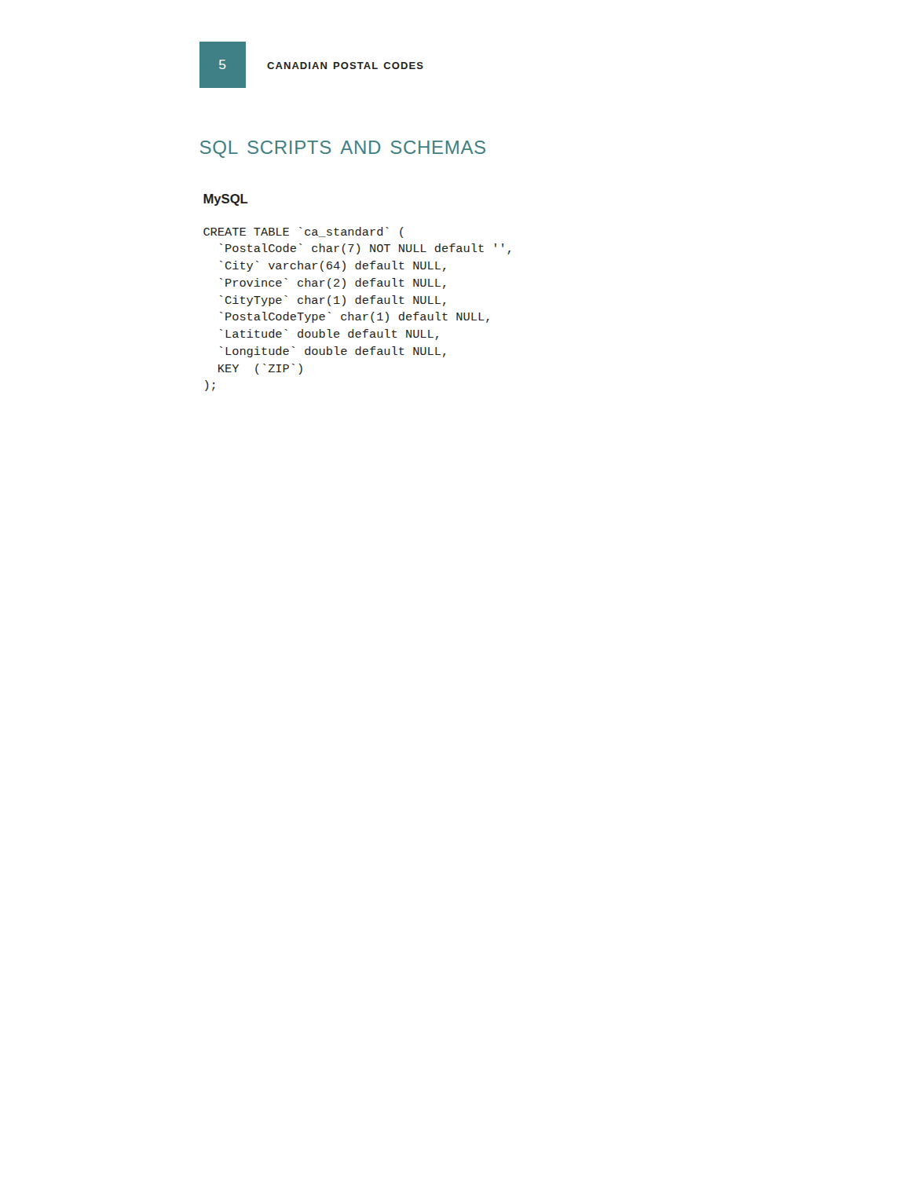5
Canadian Postal Codes
SQL Scripts and Schemas
MySQL
CREATE TABLE `ca_standard` (
  `PostalCode` char(7) NOT NULL default '',
  `City` varchar(64) default NULL,
  `Province` char(2) default NULL,
  `CityType` char(1) default NULL,
  `PostalCodeType` char(1) default NULL,
  `Latitude` double default NULL,
  `Longitude` double default NULL,
  KEY  (`ZIP`)
);